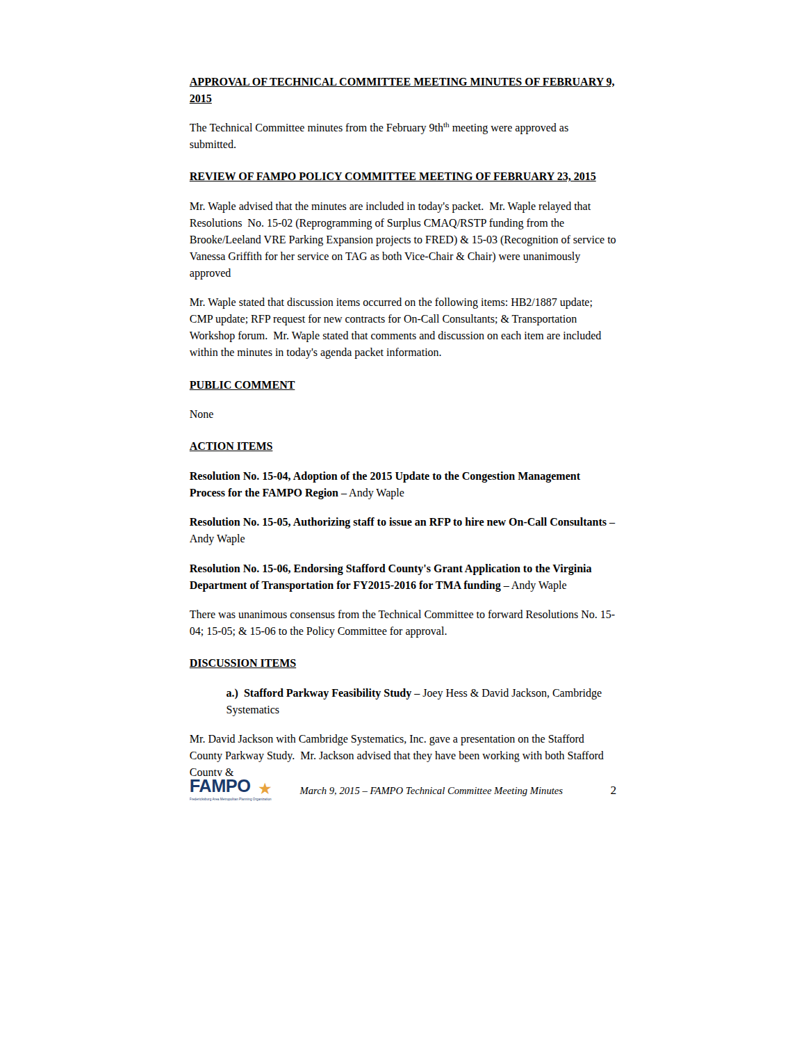APPROVAL OF TECHNICAL COMMITTEE MEETING MINUTES OF FEBRUARY 9, 2015
The Technical Committee minutes from the February 9thth meeting were approved as submitted.
REVIEW OF FAMPO POLICY COMMITTEE MEETING OF FEBRUARY 23, 2015
Mr. Waple advised that the minutes are included in today's packet. Mr. Waple relayed that Resolutions No. 15-02 (Reprogramming of Surplus CMAQ/RSTP funding from the Brooke/Leeland VRE Parking Expansion projects to FRED) & 15-03 (Recognition of service to Vanessa Griffith for her service on TAG as both Vice-Chair & Chair) were unanimously approved
Mr. Waple stated that discussion items occurred on the following items: HB2/1887 update; CMP update; RFP request for new contracts for On-Call Consultants; & Transportation Workshop forum. Mr. Waple stated that comments and discussion on each item are included within the minutes in today's agenda packet information.
PUBLIC COMMENT
None
ACTION ITEMS
Resolution No. 15-04, Adoption of the 2015 Update to the Congestion Management Process for the FAMPO Region – Andy Waple
Resolution No. 15-05, Authorizing staff to issue an RFP to hire new On-Call Consultants – Andy Waple
Resolution No. 15-06, Endorsing Stafford County's Grant Application to the Virginia Department of Transportation for FY2015-2016 for TMA funding – Andy Waple
There was unanimous consensus from the Technical Committee to forward Resolutions No. 15-04; 15-05; & 15-06 to the Policy Committee for approval.
DISCUSSION ITEMS
a.) Stafford Parkway Feasibility Study – Joey Hess & David Jackson, Cambridge Systematics
Mr. David Jackson with Cambridge Systematics, Inc. gave a presentation on the Stafford County Parkway Study. Mr. Jackson advised that they have been working with both Stafford County &
FAMPO ★ Fredericksburg Area Metropolitan Planning Organization March 9, 2015 – FAMPO Technical Committee Meeting Minutes
2